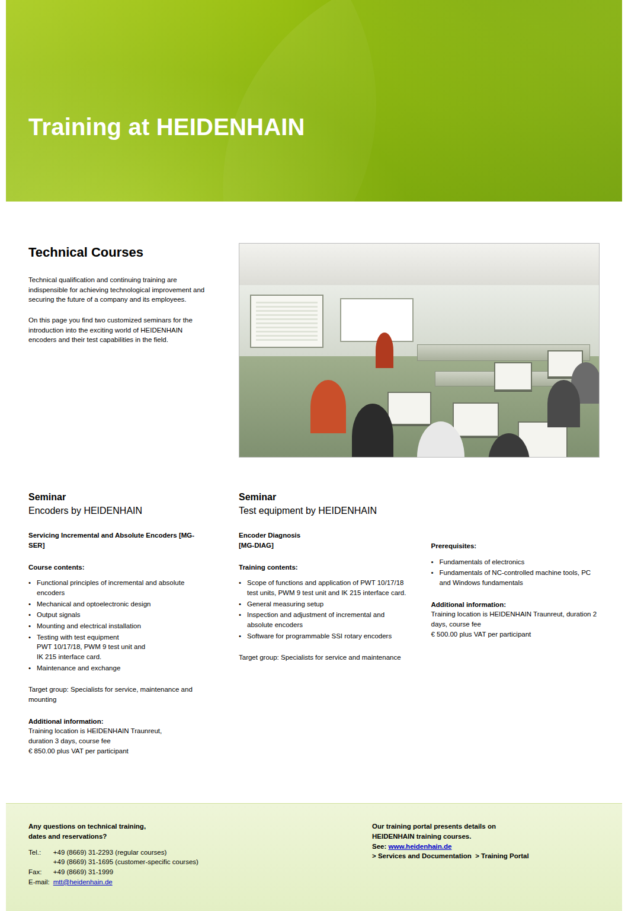Training at HEIDENHAIN
Technical Courses
Technical qualification and continuing training are indispensible for achieving technological improvement and securing the future of a company and its employees.
On this page you find two customized seminars for the introduction into the exciting world of HEIDENHAIN encoders and their test capabilities in the field.
Seminar
Encoders by HEIDENHAIN
Servicing Incremental and Absolute Encoders [MG-SER]
Course contents:
Functional principles of incremental and absolute encoders
Mechanical and optoelectronic design
Output signals
Mounting and electrical installation
Testing with test equipment
PWT 10/17/18, PWM 9 test unit and
IK 215 interface card.
Maintenance and exchange
Target group: Specialists for service, maintenance and mounting
Additional information:
Training location is HEIDENHAIN Traunreut,
duration 3 days, course fee
€ 850.00 plus VAT per participant
Seminar
Test equipment by HEIDENHAIN
Encoder Diagnosis
[MG-DIAG]
Training contents:
Scope of functions and application of PWT 10/17/18 test units, PWM 9 test unit and IK 215 interface card.
General measuring setup
Inspection and adjustment of incremental and absolute encoders
Software for programmable SSI rotary encoders
Target group: Specialists for service and maintenance
Prerequisites:
Fundamentals of electronics
Fundamentals of NC-controlled machine tools, PC and Windows fundamentals
Additional information:
Training location is HEIDENHAIN Traunreut, duration 2 days, course fee
€ 500.00 plus VAT per participant
Any questions on technical training,
dates and reservations?
| Tel.: | +49 (8669) 31-2293 (regular courses) |
| | +49 (8669) 31-1695 (customer-specific courses) |
| Fax: | +49 (8669) 31-1999 |
| E-mail: | mtt@heidenhain.de |
Our training portal presents details on
HEIDENHAIN training courses.
See: www.heidenhain.de
> Services and Documentation > Training Portal